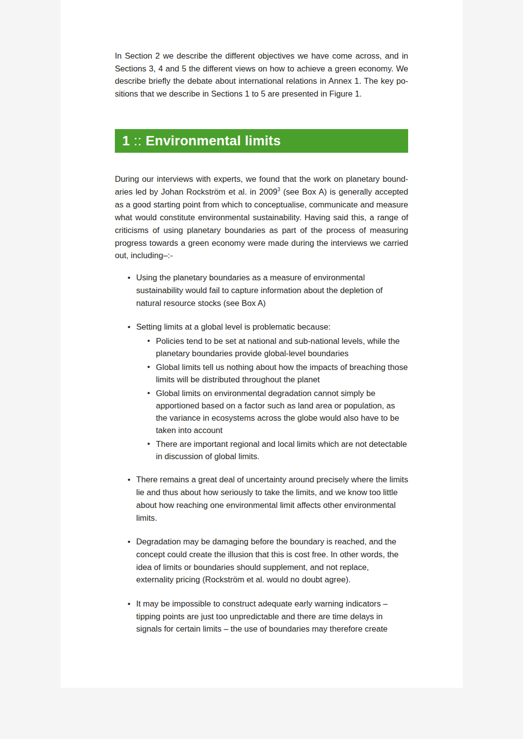In Section 2 we describe the different objectives we have come across, and in Sections 3, 4 and 5 the different views on how to achieve a green economy. We describe briefly the debate about international relations in Annex 1. The key positions that we describe in Sections 1 to 5 are presented in Figure 1.
1 :: Environmental limits
During our interviews with experts, we found that the work on planetary boundaries led by Johan Rockström et al. in 20093 (see Box A) is generally accepted as a good starting point from which to conceptualise, communicate and measure what would constitute environmental sustainability. Having said this, a range of criticisms of using planetary boundaries as part of the process of measuring progress towards a green economy were made during the interviews we carried out, including–:-
Using the planetary boundaries as a measure of environmental sustainability would fail to capture information about the depletion of natural resource stocks (see Box A)
Setting limits at a global level is problematic because:
Policies tend to be set at national and sub-national levels, while the planetary boundaries provide global-level boundaries
Global limits tell us nothing about how the impacts of breaching those limits will be distributed throughout the planet
Global limits on environmental degradation cannot simply be apportioned based on a factor such as land area or population, as the variance in ecosystems across the globe would also have to be taken into account
There are important regional and local limits which are not detectable in discussion of global limits.
There remains a great deal of uncertainty around precisely where the limits lie and thus about how seriously to take the limits, and we know too little about how reaching one environmental limit affects other environmental limits.
Degradation may be damaging before the boundary is reached, and the concept could create the illusion that this is cost free. In other words, the idea of limits or boundaries should supplement, and not replace, externality pricing (Rockström et al. would no doubt agree).
It may be impossible to construct adequate early warning indicators – tipping points are just too unpredictable and there are time delays in signals for certain limits – the use of boundaries may therefore create